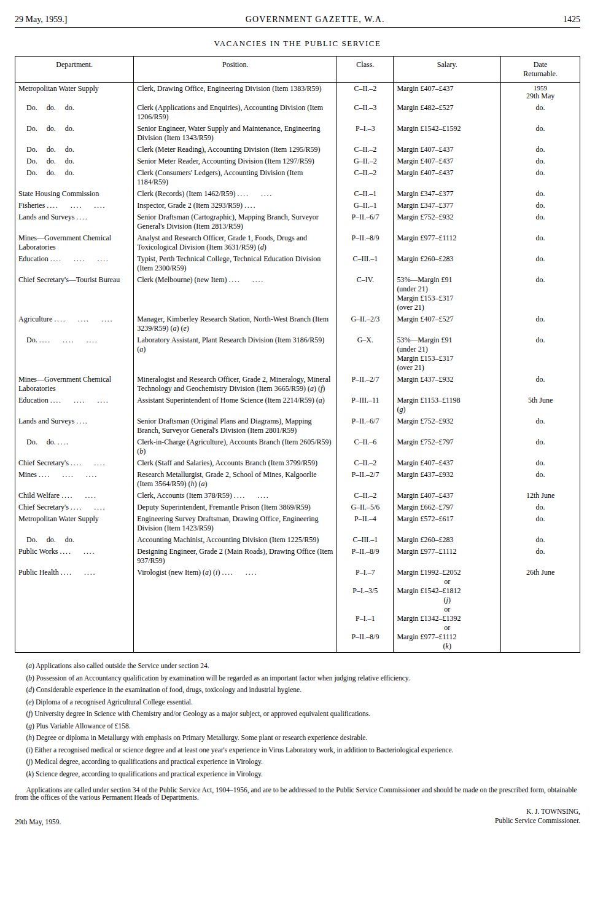29 May, 1959.]
GOVERNMENT GAZETTE, W.A.
1425
VACANCIES IN THE PUBLIC SERVICE
| Department. | Position. | Class. | Salary. | Date Returnable. |
| --- | --- | --- | --- | --- |
| Metropolitan Water Supply | Clerk, Drawing Office, Engineering Division (Item 1383/R59) | C–II.–2 | Margin £407–£437 | 1959 29th May |
| Do. do. do. | Clerk (Applications and Enquiries), Accounting Division (Item 1206/R59) | C–II.–3 | Margin £482–£527 | do. |
| Do. do. do. | Senior Engineer, Water Supply and Maintenance, Engineering Division (Item 1343/R59) | P–I.–3 | Margin £1542–£1592 | do. |
| Do. do. do. | Clerk (Meter Reading), Accounting Division (Item 1295/R59) | C–II.–2 | Margin £407–£437 | do. |
| Do. do. do. | Senior Meter Reader, Accounting Division (Item 1297/R59) | G–II.–2 | Margin £407–£437 | do. |
| Do. do. do. | Clerk (Consumers' Ledgers), Accounting Division (Item 1184/R59) | C–II.–2 | Margin £407–£437 | do. |
| State Housing Commission | Clerk (Records) (Item 1462/R59) .... .... | C–II.–1 | Margin £347–£377 | do. |
| Fisheries .... .... .... | Inspector, Grade 2 (Item 3293/R59) .... | G–II.–1 | Margin £347–£377 | do. |
| Lands and Surveys .... | Senior Draftsman (Cartographic), Mapping Branch, Surveyor General's Division (Item 2813/R59) | P–II.–6/7 | Margin £752–£932 | do. |
| Mines—Government Chemical Laboratories | Analyst and Research Officer, Grade 1, Foods, Drugs and Toxicological Division (Item 3631/R59) ( d ) | P–II.–8/9 | Margin £977–£1112 | do. |
| Education .... .... .... | Typist, Perth Technical College, Technical Education Division (Item 2300/R59) | C–III.–1 | Margin £260–£283 | do. |
| Chief Secretary's—Tourist Bureau | Clerk (Melbourne) (new Item) .... .... | C–IV. | 53%—Margin £91 (under 21) Margin £153–£317 (over 21) | do. |
| Agriculture .... .... .... | Manager, Kimberley Research Station, North-West Branch (Item 3239/R59) ( a ) ( e ) | G–II.–2/3 | Margin £407–£527 | do. |
| Do. .... .... .... | Laboratory Assistant, Plant Research Division (Item 3186/R59) ( a ) | G–X. | 53%—Margin £91 (under 21) Margin £153–£317 (over 21) | do. |
| Mines—Government Chemical Laboratories | Mineralogist and Research Officer, Grade 2, Mineralogy, Mineral Technology and Geochemistry Division (Item 3665/R59) ( a ) ( f ) | P–II.–2/7 | Margin £437–£932 | do. |
| Education .... .... .... | Assistant Superintendent of Home Science (Item 2214/R59) ( a ) | P–III.–11 | Margin £1153–£1198 ( g ) | 5th June |
| Lands and Surveys .... | Senior Draftsman (Original Plans and Diagrams), Mapping Branch, Surveyor General's Division (Item 2801/R59) | P–II.–6/7 | Margin £752–£932 | do. |
| Do. do. .... | Clerk-in-Charge (Agriculture), Accounts Branch (Item 2605/R59) ( b ) | C–II.–6 | Margin £752–£797 | do. |
| Chief Secretary's .... .... | Clerk (Staff and Salaries), Accounts Branch (Item 3799/R59) | C–II.–2 | Margin £407–£437 | do. |
| Mines .... .... .... | Research Metallurgist, Grade 2, School of Mines, Kalgoorlie (Item 3564/R59) ( h ) ( a ) | P–II.–2/7 | Margin £437–£932 | do. |
| Child Welfare .... .... | Clerk, Accounts (Item 378/R59) .... .... | C–II.–2 | Margin £407–£437 | 12th June |
| Chief Secretary's .... .... | Deputy Superintendent, Fremantle Prison (Item 3869/R59) | G–II.–5/6 | Margin £662–£797 | do. |
| Metropolitan Water Supply | Engineering Survey Draftsman, Drawing Office, Engineering Division (Item 1423/R59) | P–II.–4 | Margin £572–£617 | do. |
| Do. do. do. | Accounting Machinist, Accounting Division (Item 1225/R59) | C–III.–1 | Margin £260–£283 | do. |
| Public Works .... .... | Designing Engineer, Grade 2 (Main Roads), Drawing Office (Item 937/R59) | P–II.–8/9 | Margin £977–£1112 | do. |
| Public Health .... .... | Virologist (new Item) ( a ) ( i ) .... .... | P–I.–7 P–I.–3/5 P–I.–1 P–II.–8/9 | Margin £1992–£2052 or Margin £1542–£1812 ( j ) or Margin £1342–£1392 or Margin £977–£1112 ( k ) | 26th June |
(a) Applications also called outside the Service under section 24.
(b) Possession of an Accountancy qualification by examination will be regarded as an important factor when judging relative efficiency.
(d) Considerable experience in the examination of food, drugs, toxicology and industrial hygiene.
(e) Diploma of a recognised Agricultural College essential.
(f) University degree in Science with Chemistry and/or Geology as a major subject, or approved equivalent qualifications.
(g) Plus Variable Allowance of £158.
(h) Degree or diploma in Metallurgy with emphasis on Primary Metallurgy. Some plant or research experience desirable.
(i) Either a recognised medical or science degree and at least one year's experience in Virus Laboratory work, in addition to Bacteriological experience.
(j) Medical degree, according to qualifications and practical experience in Virology.
(k) Science degree, according to qualifications and practical experience in Virology.
Applications are called under section 34 of the Public Service Act, 1904–1956, and are to be addressed to the Public Service Commissioner and should be made on the prescribed form, obtainable from the offices of the various Permanent Heads of Departments.
29th May, 1959.
K. J. TOWNSING,
Public Service Commissioner.